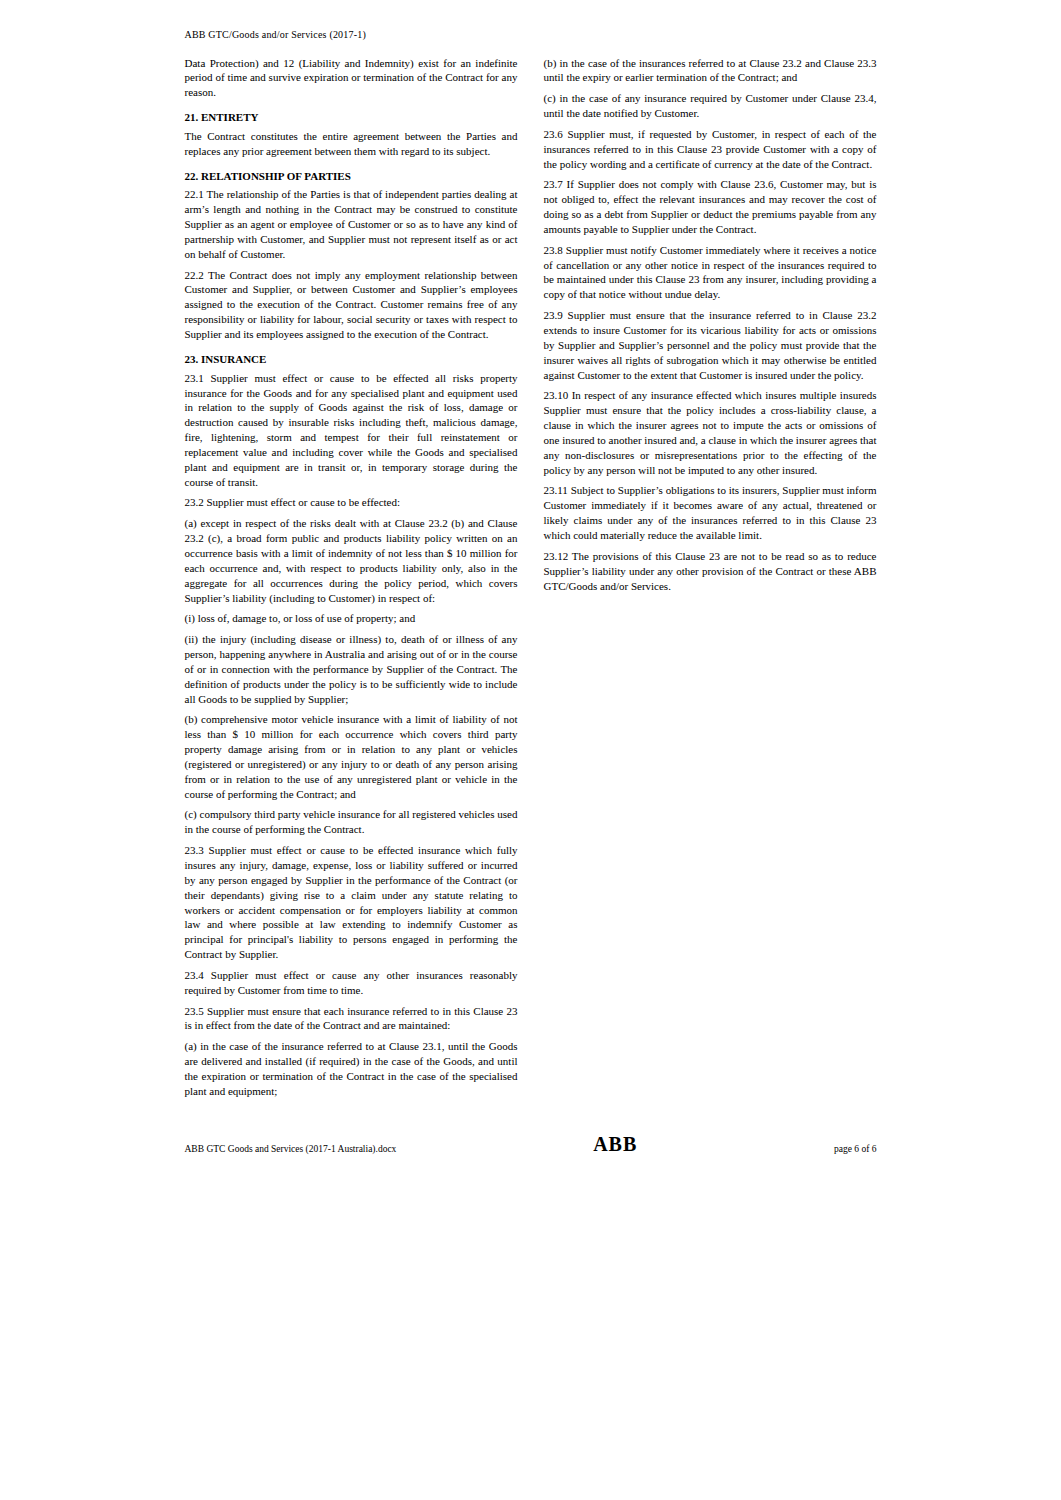ABB GTC/Goods and/or Services (2017-1)
Data Protection) and 12 (Liability and Indemnity) exist for an indefinite period of time and survive expiration or termination of the Contract for any reason.
21. Entirety
The Contract constitutes the entire agreement between the Parties and replaces any prior agreement between them with regard to its subject.
22. Relationship of Parties
22.1 The relationship of the Parties is that of independent parties dealing at arm’s length and nothing in the Contract may be construed to constitute Supplier as an agent or employee of Customer or so as to have any kind of partnership with Customer, and Supplier must not represent itself as or act on behalf of Customer.
22.2 The Contract does not imply any employment relationship between Customer and Supplier, or between Customer and Supplier’s employees assigned to the execution of the Contract. Customer remains free of any responsibility or liability for labour, social security or taxes with respect to Supplier and its employees assigned to the execution of the Contract.
23. Insurance
23.1 Supplier must effect or cause to be effected all risks property insurance for the Goods and for any specialised plant and equipment used in relation to the supply of Goods against the risk of loss, damage or destruction caused by insurable risks including theft, malicious damage, fire, lightening, storm and tempest for their full reinstatement or replacement value and including cover while the Goods and specialised plant and equipment are in transit or, in temporary storage during the course of transit.
23.2 Supplier must effect or cause to be effected:
(a) except in respect of the risks dealt with at Clause 23.2 (b) and Clause 23.2 (c), a broad form public and products liability policy written on an occurrence basis with a limit of indemnity of not less than $ 10 million for each occurrence and, with respect to products liability only, also in the aggregate for all occurrences during the policy period, which covers Supplier’s liability (including to Customer) in respect of:
(i) loss of, damage to, or loss of use of property; and
(ii) the injury (including disease or illness) to, death of or illness of any person, happening anywhere in Australia and arising out of or in the course of or in connection with the performance by Supplier of the Contract. The definition of products under the policy is to be sufficiently wide to include all Goods to be supplied by Supplier;
(b) comprehensive motor vehicle insurance with a limit of liability of not less than $ 10 million for each occurrence which covers third party property damage arising from or in relation to any plant or vehicles (registered or unregistered) or any injury to or death of any person arising from or in relation to the use of any unregistered plant or vehicle in the course of performing the Contract; and
(c) compulsory third party vehicle insurance for all registered vehicles used in the course of performing the Contract.
23.3 Supplier must effect or cause to be effected insurance which fully insures any injury, damage, expense, loss or liability suffered or incurred by any person engaged by Supplier in the performance of the Contract (or their dependants) giving rise to a claim under any statute relating to workers or accident compensation or for employers liability at common law and where possible at law extending to indemnify Customer as principal for principal's liability to persons engaged in performing the Contract by Supplier.
23.4 Supplier must effect or cause any other insurances reasonably required by Customer from time to time.
23.5 Supplier must ensure that each insurance referred to in this Clause 23 is in effect from the date of the Contract and are maintained:
(a) in the case of the insurance referred to at Clause 23.1, until the Goods are delivered and installed (if required) in the case of the Goods, and until the expiration or termination of the Contract in the case of the specialised plant and equipment;
(b) in the case of the insurances referred to at Clause 23.2 and Clause 23.3 until the expiry or earlier termination of the Contract; and
(c) in the case of any insurance required by Customer under Clause 23.4, until the date notified by Customer.
23.6 Supplier must, if requested by Customer, in respect of each of the insurances referred to in this Clause 23 provide Customer with a copy of the policy wording and a certificate of currency at the date of the Contract.
23.7 If Supplier does not comply with Clause 23.6, Customer may, but is not obliged to, effect the relevant insurances and may recover the cost of doing so as a debt from Supplier or deduct the premiums payable from any amounts payable to Supplier under the Contract.
23.8 Supplier must notify Customer immediately where it receives a notice of cancellation or any other notice in respect of the insurances required to be maintained under this Clause 23 from any insurer, including providing a copy of that notice without undue delay.
23.9 Supplier must ensure that the insurance referred to in Clause 23.2 extends to insure Customer for its vicarious liability for acts or omissions by Supplier and Supplier’s personnel and the policy must provide that the insurer waives all rights of subrogation which it may otherwise be entitled against Customer to the extent that Customer is insured under the policy.
23.10 In respect of any insurance effected which insures multiple insureds Supplier must ensure that the policy includes a cross-liability clause, a clause in which the insurer agrees not to impute the acts or omissions of one insured to another insured and, a clause in which the insurer agrees that any non-disclosures or misrepresentations prior to the effecting of the policy by any person will not be imputed to any other insured.
23.11 Subject to Supplier’s obligations to its insurers, Supplier must inform Customer immediately if it becomes aware of any actual, threatened or likely claims under any of the insurances referred to in this Clause 23 which could materially reduce the available limit.
23.12 The provisions of this Clause 23 are not to be read so as to reduce Supplier’s liability under any other provision of the Contract or these ABB GTC/Goods and/or Services.
ABB GTC Goods and Services (2017-1 Australia).docx
ABB
page 6 of 6